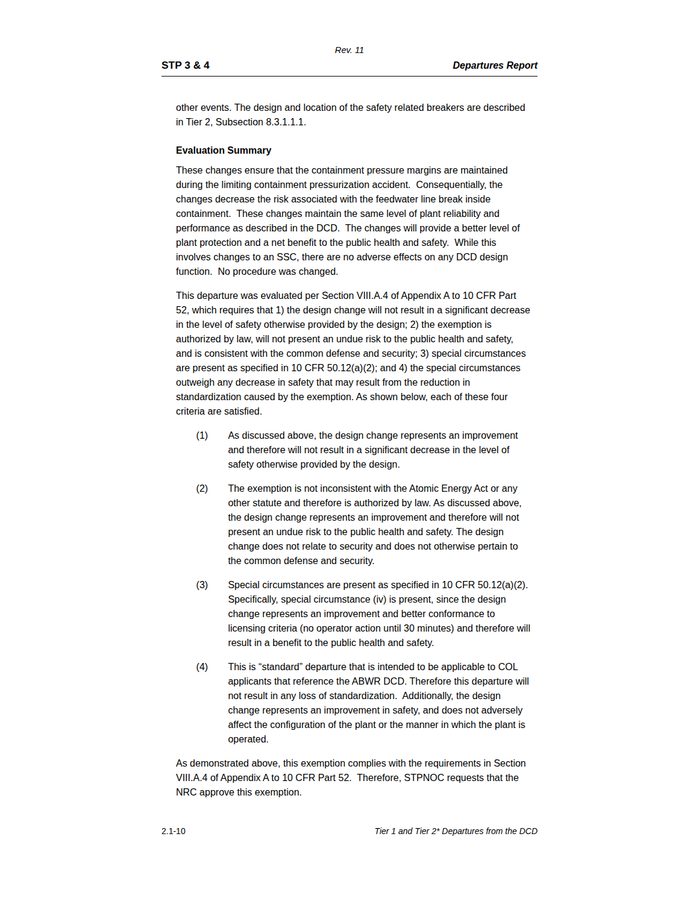Rev. 11
STP 3 & 4 Departures Report
other events. The design and location of the safety related breakers are described in Tier 2, Subsection 8.3.1.1.1.
Evaluation Summary
These changes ensure that the containment pressure margins are maintained during the limiting containment pressurization accident. Consequentially, the changes decrease the risk associated with the feedwater line break inside containment. These changes maintain the same level of plant reliability and performance as described in the DCD. The changes will provide a better level of plant protection and a net benefit to the public health and safety. While this involves changes to an SSC, there are no adverse effects on any DCD design function. No procedure was changed.
This departure was evaluated per Section VIII.A.4 of Appendix A to 10 CFR Part 52, which requires that 1) the design change will not result in a significant decrease in the level of safety otherwise provided by the design; 2) the exemption is authorized by law, will not present an undue risk to the public health and safety, and is consistent with the common defense and security; 3) special circumstances are present as specified in 10 CFR 50.12(a)(2); and 4) the special circumstances outweigh any decrease in safety that may result from the reduction in standardization caused by the exemption. As shown below, each of these four criteria are satisfied.
(1) As discussed above, the design change represents an improvement and therefore will not result in a significant decrease in the level of safety otherwise provided by the design.
(2) The exemption is not inconsistent with the Atomic Energy Act or any other statute and therefore is authorized by law. As discussed above, the design change represents an improvement and therefore will not present an undue risk to the public health and safety. The design change does not relate to security and does not otherwise pertain to the common defense and security.
(3) Special circumstances are present as specified in 10 CFR 50.12(a)(2). Specifically, special circumstance (iv) is present, since the design change represents an improvement and better conformance to licensing criteria (no operator action until 30 minutes) and therefore will result in a benefit to the public health and safety.
(4) This is “standard” departure that is intended to be applicable to COL applicants that reference the ABWR DCD. Therefore this departure will not result in any loss of standardization. Additionally, the design change represents an improvement in safety, and does not adversely affect the configuration of the plant or the manner in which the plant is operated.
As demonstrated above, this exemption complies with the requirements in Section VIII.A.4 of Appendix A to 10 CFR Part 52. Therefore, STPNOC requests that the NRC approve this exemption.
2.1-10 Tier 1 and Tier 2* Departures from the DCD